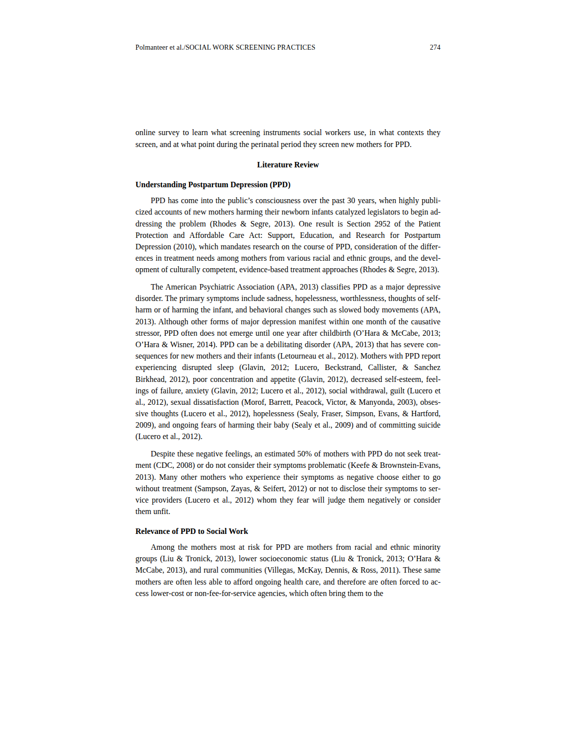Polmanteer et al./SOCIAL WORK SCREENING PRACTICES 274
online survey to learn what screening instruments social workers use, in what contexts they screen, and at what point during the perinatal period they screen new mothers for PPD.
Literature Review
Understanding Postpartum Depression (PPD)
PPD has come into the public’s consciousness over the past 30 years, when highly publicized accounts of new mothers harming their newborn infants catalyzed legislators to begin addressing the problem (Rhodes & Segre, 2013). One result is Section 2952 of the Patient Protection and Affordable Care Act: Support, Education, and Research for Postpartum Depression (2010), which mandates research on the course of PPD, consideration of the differences in treatment needs among mothers from various racial and ethnic groups, and the development of culturally competent, evidence-based treatment approaches (Rhodes & Segre, 2013).
The American Psychiatric Association (APA, 2013) classifies PPD as a major depressive disorder. The primary symptoms include sadness, hopelessness, worthlessness, thoughts of self-harm or of harming the infant, and behavioral changes such as slowed body movements (APA, 2013). Although other forms of major depression manifest within one month of the causative stressor, PPD often does not emerge until one year after childbirth (O’Hara & McCabe, 2013; O’Hara & Wisner, 2014). PPD can be a debilitating disorder (APA, 2013) that has severe consequences for new mothers and their infants (Letourneau et al., 2012). Mothers with PPD report experiencing disrupted sleep (Glavin, 2012; Lucero, Beckstrand, Callister, & Sanchez Birkhead, 2012), poor concentration and appetite (Glavin, 2012), decreased self-esteem, feelings of failure, anxiety (Glavin, 2012; Lucero et al., 2012), social withdrawal, guilt (Lucero et al., 2012), sexual dissatisfaction (Morof, Barrett, Peacock, Victor, & Manyonda, 2003), obsessive thoughts (Lucero et al., 2012), hopelessness (Sealy, Fraser, Simpson, Evans, & Hartford, 2009), and ongoing fears of harming their baby (Sealy et al., 2009) and of committing suicide (Lucero et al., 2012).
Despite these negative feelings, an estimated 50% of mothers with PPD do not seek treatment (CDC, 2008) or do not consider their symptoms problematic (Keefe & Brownstein-Evans, 2013). Many other mothers who experience their symptoms as negative choose either to go without treatment (Sampson, Zayas, & Seifert, 2012) or not to disclose their symptoms to service providers (Lucero et al., 2012) whom they fear will judge them negatively or consider them unfit.
Relevance of PPD to Social Work
Among the mothers most at risk for PPD are mothers from racial and ethnic minority groups (Liu & Tronick, 2013), lower socioeconomic status (Liu & Tronick, 2013; O’Hara & McCabe, 2013), and rural communities (Villegas, McKay, Dennis, & Ross, 2011). These same mothers are often less able to afford ongoing health care, and therefore are often forced to access lower-cost or non-fee-for-service agencies, which often bring them to the